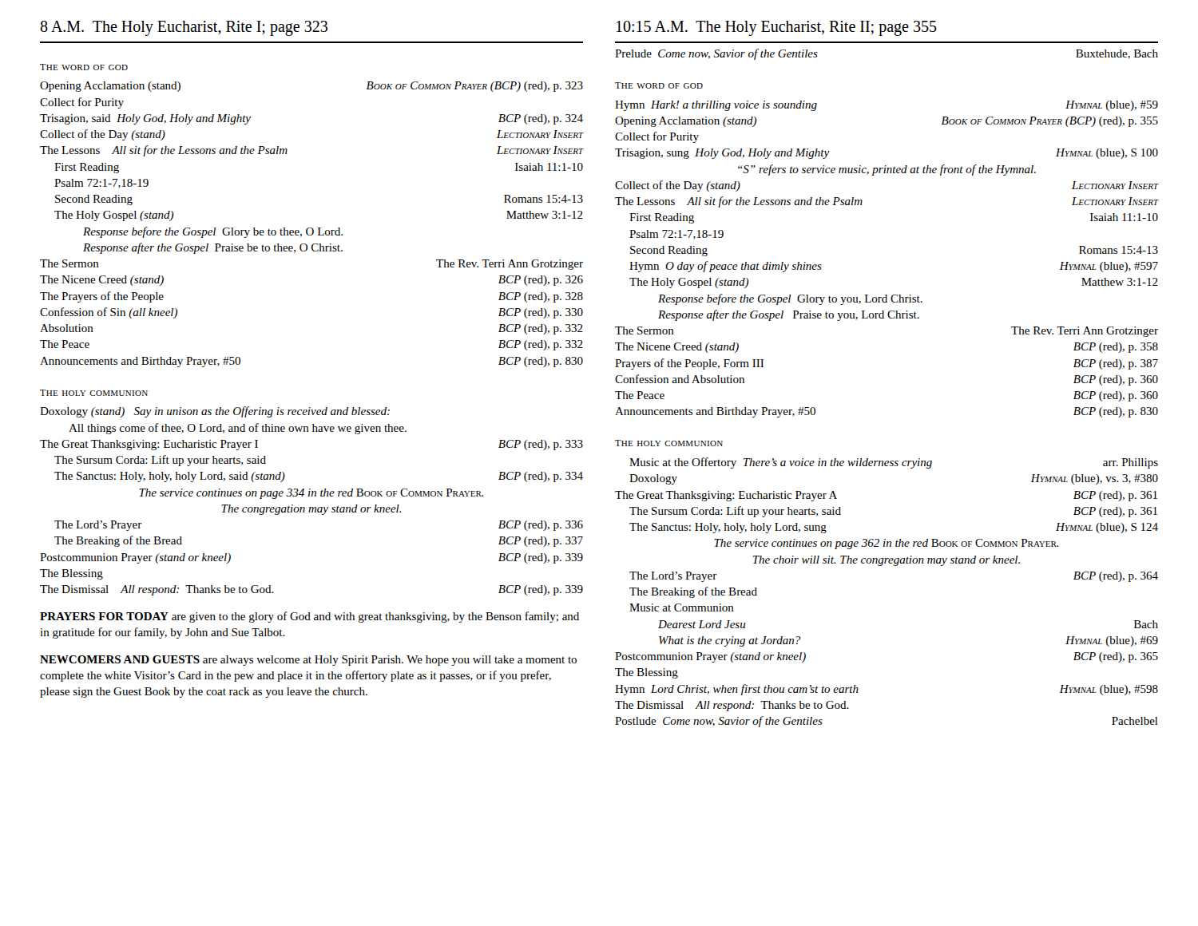8 A.M. The Holy Eucharist, Rite I; page 323
The Word of God
Opening Acclamation (stand) Book of Common Prayer (BCP) (red), p. 323
Collect for Purity
Trisagion, said Holy God, Holy and Mighty BCP (red), p. 324
Collect of the Day (stand) Lectionary Insert
The Lessons All sit for the Lessons and the Psalm Lectionary Insert
First Reading Isaiah 11:1-10
Psalm 72:1-7,18-19
Second Reading Romans 15:4-13
The Holy Gospel (stand) Matthew 3:1-12
Response before the Gospel Glory be to thee, O Lord.
Response after the Gospel Praise be to thee, O Christ.
The Sermon The Rev. Terri Ann Grotzinger
The Nicene Creed (stand) BCP (red), p. 326
The Prayers of the People BCP (red), p. 328
Confession of Sin (all kneel) BCP (red), p. 330
Absolution BCP (red), p. 332
The Peace BCP (red), p. 332
Announcements and Birthday Prayer, #50 BCP (red), p. 830
The Holy Communion
Doxology (stand) Say in unison as the Offering is received and blessed:
All things come of thee, O Lord, and of thine own have we given thee.
The Great Thanksgiving: Eucharistic Prayer I BCP (red), p. 333
The Sursum Corda: Lift up your hearts, said
The Sanctus: Holy, holy, holy Lord, said (stand) BCP (red), p. 334
The service continues on page 334 in the red Book of Common Prayer.
The congregation may stand or kneel.
The Lord’s Prayer BCP (red), p. 336
The Breaking of the Bread BCP (red), p. 337
Postcommunion Prayer (stand or kneel) BCP (red), p. 339
The Blessing
The Dismissal All respond: Thanks be to God. BCP (red), p. 339
PRAYERS FOR TODAY are given to the glory of God and with great thanksgiving, by the Benson family; and in gratitude for our family, by John and Sue Talbot.
NEWCOMERS AND GUESTS are always welcome at Holy Spirit Parish. We hope you will take a moment to complete the white Visitor’s Card in the pew and place it in the offertory plate as it passes, or if you prefer, please sign the Guest Book by the coat rack as you leave the church.
10:15 A.M. The Holy Eucharist, Rite II; page 355
Prelude Come now, Savior of the Gentiles Buxtehude, Bach
The Word of God
Hymn Hark! a thrilling voice is sounding Hymnal (blue), #59
Opening Acclamation (stand) Book of Common Prayer (BCP) (red), p. 355
Collect for Purity
Trisagion, sung Holy God, Holy and Mighty Hymnal (blue), S 100
“S” refers to service music, printed at the front of the Hymnal.
Collect of the Day (stand) Lectionary Insert
The Lessons All sit for the Lessons and the Psalm Lectionary Insert
First Reading Isaiah 11:1-10
Psalm 72:1-7,18-19
Second Reading Romans 15:4-13
Hymn O day of peace that dimly shines Hymnal (blue), #597
The Holy Gospel (stand) Matthew 3:1-12
Response before the Gospel Glory to you, Lord Christ.
Response after the Gospel Praise to you, Lord Christ.
The Sermon The Rev. Terri Ann Grotzinger
The Nicene Creed (stand) BCP (red), p. 358
Prayers of the People, Form III BCP (red), p. 387
Confession and Absolution BCP (red), p. 360
The Peace BCP (red), p. 360
Announcements and Birthday Prayer, #50 BCP (red), p. 830
The Holy Communion
Music at the Offertory There’s a voice in the wilderness crying arr. Phillips
Doxology Hymnal (blue), vs. 3, #380
The Great Thanksgiving: Eucharistic Prayer A BCP (red), p. 361
The Sursum Corda: Lift up your hearts, said BCP (red), p. 361
The Sanctus: Holy, holy, holy Lord, sung Hymnal (blue), S 124
The service continues on page 362 in the red Book of Common Prayer.
The choir will sit. The congregation may stand or kneel.
The Lord’s Prayer BCP (red), p. 364
The Breaking of the Bread
Music at Communion
Dearest Lord Jesu Bach
What is the crying at Jordan? Hymnal (blue), #69
Postcommunion Prayer (stand or kneel) BCP (red), p. 365
The Blessing
Hymn Lord Christ, when first thou cam’st to earth Hymnal (blue), #598
The Dismissal All respond: Thanks be to God.
Postlude Come now, Savior of the Gentiles Pachelbel